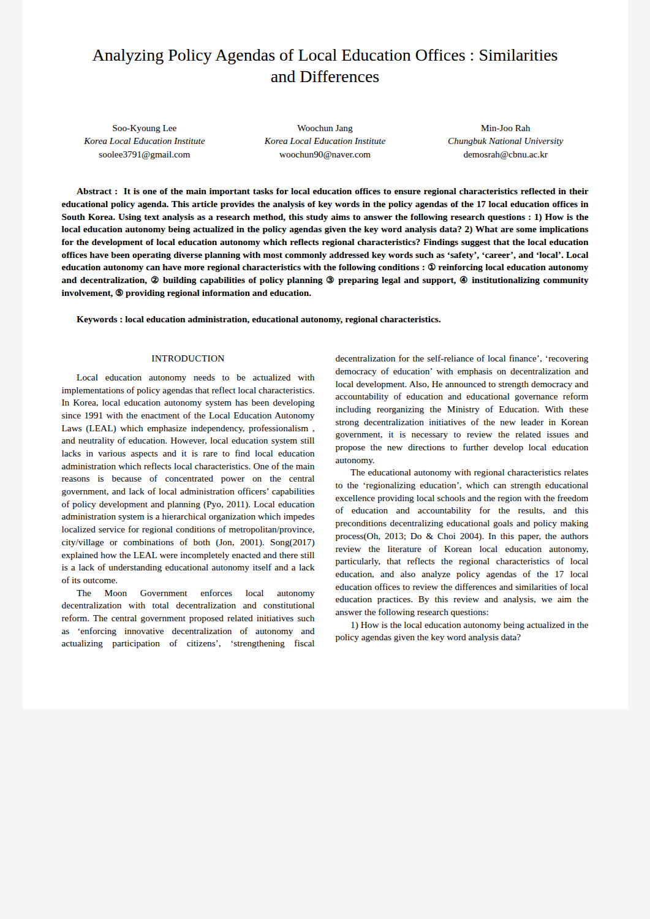Analyzing Policy Agendas of Local Education Offices : Similarities
and Differences
Soo-Kyoung Lee Korea Local Education Institute soolee3791@gmail.com
Woochun Jang Korea Local Education Institute woochun90@naver.com
Min-Joo Rah Chungbuk National University demosrah@cbnu.ac.kr
Abstract : It is one of the main important tasks for local education offices to ensure regional characteristics reflected in their educational policy agenda. This article provides the analysis of key words in the policy agendas of the 17 local education offices in South Korea. Using text analysis as a research method, this study aims to answer the following research questions : 1) How is the local education autonomy being actualized in the policy agendas given the key word analysis data? 2) What are some implications for the development of local education autonomy which reflects regional characteristics? Findings suggest that the local education offices have been operating diverse planning with most commonly addressed key words such as ‘safety’, ‘career’, and ‘local’. Local education autonomy can have more regional characteristics with the following conditions : ① reinforcing local education autonomy and decentralization, ② building capabilities of policy planning ③ preparing legal and support, ④ institutionalizing community involvement, ⑤ providing regional information and education.
Keywords : local education administration, educational autonomy, regional characteristics.
Introduction
Local education autonomy needs to be actualized with implementations of policy agendas that reflect local characteristics. In Korea, local education autonomy system has been developing since 1991 with the enactment of the Local Education Autonomy Laws (LEAL) which emphasize independency, professionalism , and neutrality of education. However, local education system still lacks in various aspects and it is rare to find local education administration which reflects local characteristics. One of the main reasons is because of concentrated power on the central government, and lack of local administration officers’ capabilities of policy development and planning (Pyo, 2011). Local education administration system is a hierarchical organization which impedes localized service for regional conditions of metropolitan/province, city/village or combinations of both (Jon, 2001). Song(2017) explained how the LEAL were incompletely enacted and there still is a lack of understanding educational autonomy itself and a lack of its outcome.
The Moon Government enforces local autonomy decentralization with total decentralization and constitutional reform. The central government proposed related initiatives such as ‘enforcing innovative decentralization of autonomy and actualizing participation of citizens’, ‘strengthening fiscal decentralization for the self-reliance of local finance’, ‘recovering democracy of education’ with emphasis on decentralization and local development. Also, He announced to strength democracy and accountability of education and educational governance reform including reorganizing the Ministry of Education. With these strong decentralization initiatives of the new leader in Korean government, it is necessary to review the related issues and propose the new directions to further develop local education autonomy.
The educational autonomy with regional characteristics relates to the ‘regionalizing education’, which can strength educational excellence providing local schools and the region with the freedom of education and accountability for the results, and this preconditions decentralizing educational goals and policy making process(Oh, 2013; Do & Choi 2004). In this paper, the authors review the literature of Korean local education autonomy, particularly, that reflects the regional characteristics of local education, and also analyze policy agendas of the 17 local education offices to review the differences and similarities of local education practices. By this review and analysis, we aim the answer the following research questions:
1) How is the local education autonomy being actualized in the policy agendas given the key word analysis data?